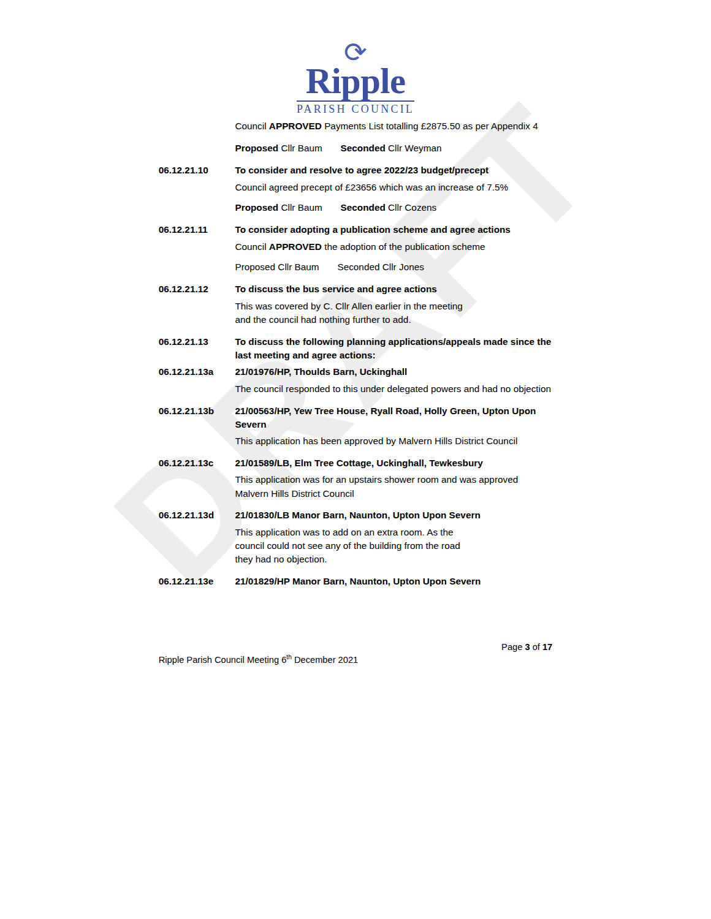DRAFT
⟳
Ripple
PARISH COUNCIL
Council APPROVED Payments List totalling £2875.50 as per Appendix 4
Proposed Cllr Baum Seconded Cllr Weyman
06.12.21.10
To consider and resolve to agree 2022/23 budget/precept
Council agreed precept of £23656 which was an increase of 7.5%
Proposed Cllr Baum Seconded Cllr Cozens
06.12.21.11
To consider adopting a publication scheme and agree actions
Council APPROVED the adoption of the publication scheme
Proposed Cllr Baum Seconded Cllr Jones
06.12.21.12
To discuss the bus service and agree actions
This was covered by C. Cllr Allen earlier in the meeting and the council had nothing further to add.
06.12.21.13
To discuss the following planning applications/appeals made since the last meeting and agree actions:
06.12.21.13a
21/01976/HP, Thoulds Barn, Uckinghall
The council responded to this under delegated powers and had no objection
06.12.21.13b
21/00563/HP, Yew Tree House, Ryall Road, Holly Green, Upton Upon Severn
This application has been approved by Malvern Hills District Council
06.12.21.13c
21/01589/LB, Elm Tree Cottage, Uckinghall, Tewkesbury
This application was for an upstairs shower room and was approved
Malvern Hills District Council
06.12.21.13d
21/01830/LB Manor Barn, Naunton, Upton Upon Severn
This application was to add on an extra room. As the council could not see any of the building from the road they had no objection.
06.12.21.13e
21/01829/HP Manor Barn, Naunton, Upton Upon Severn
Page 3 of 17
Ripple Parish Council Meeting 6th December 2021